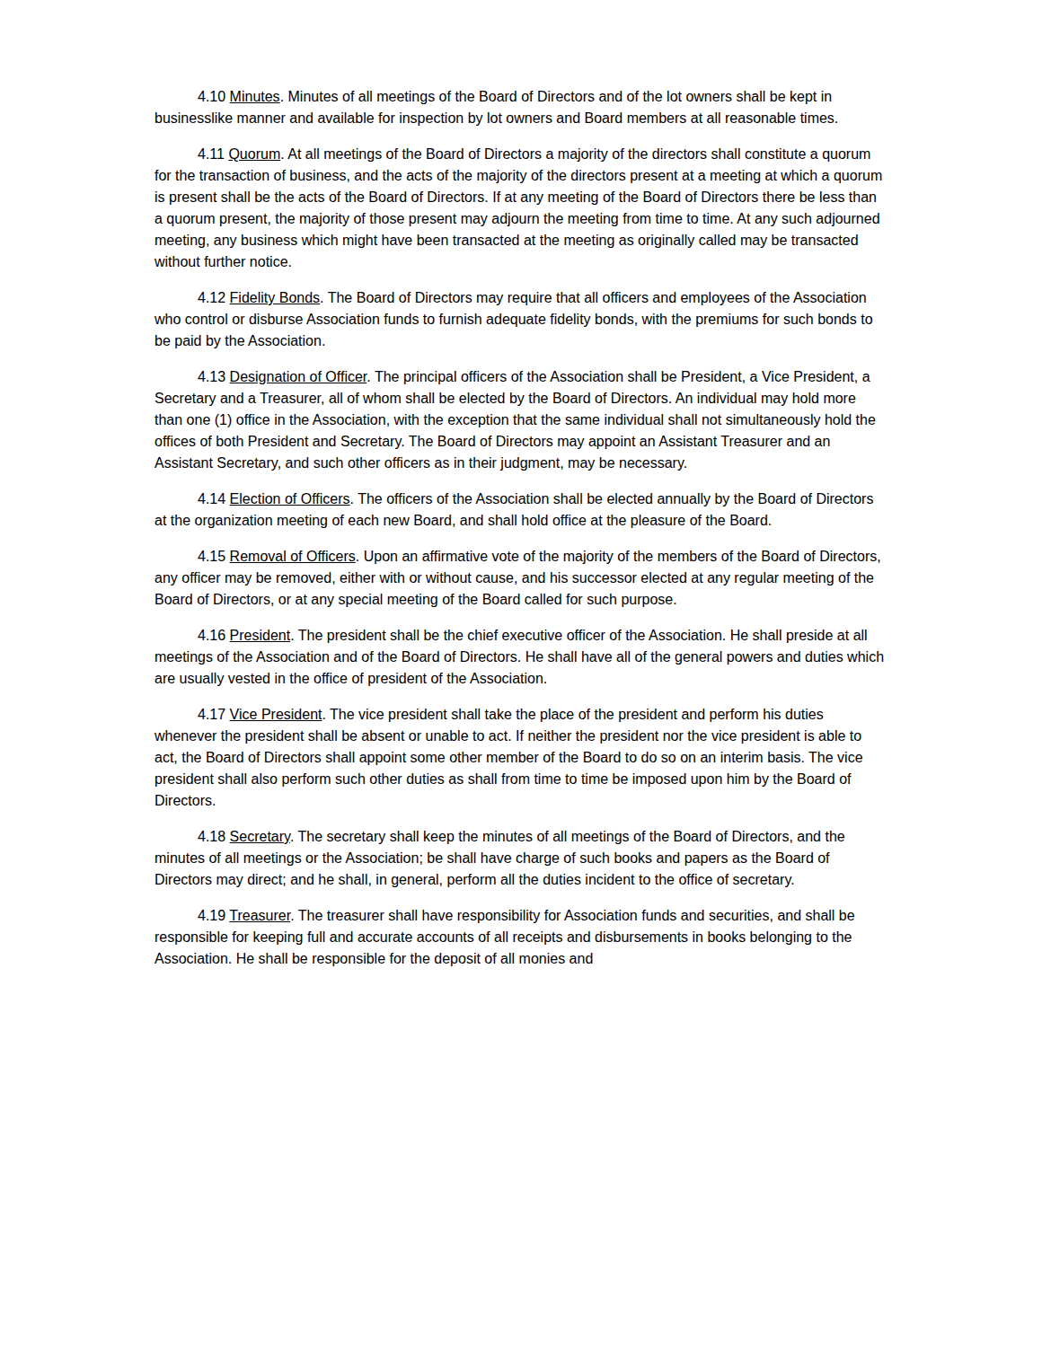4.10 Minutes. Minutes of all meetings of the Board of Directors and of the lot owners shall be kept in businesslike manner and available for inspection by lot owners and Board members at all reasonable times.
4.11 Quorum. At all meetings of the Board of Directors a majority of the directors shall constitute a quorum for the transaction of business, and the acts of the majority of the directors present at a meeting at which a quorum is present shall be the acts of the Board of Directors. If at any meeting of the Board of Directors there be less than a quorum present, the majority of those present may adjourn the meeting from time to time. At any such adjourned meeting, any business which might have been transacted at the meeting as originally called may be transacted without further notice.
4.12 Fidelity Bonds. The Board of Directors may require that all officers and employees of the Association who control or disburse Association funds to furnish adequate fidelity bonds, with the premiums for such bonds to be paid by the Association.
4.13 Designation of Officer. The principal officers of the Association shall be President, a Vice President, a Secretary and a Treasurer, all of whom shall be elected by the Board of Directors. An individual may hold more than one (1) office in the Association, with the exception that the same individual shall not simultaneously hold the offices of both President and Secretary. The Board of Directors may appoint an Assistant Treasurer and an Assistant Secretary, and such other officers as in their judgment, may be necessary.
4.14 Election of Officers. The officers of the Association shall be elected annually by the Board of Directors at the organization meeting of each new Board, and shall hold office at the pleasure of the Board.
4.15 Removal of Officers. Upon an affirmative vote of the majority of the members of the Board of Directors, any officer may be removed, either with or without cause, and his successor elected at any regular meeting of the Board of Directors, or at any special meeting of the Board called for such purpose.
4.16 President. The president shall be the chief executive officer of the Association. He shall preside at all meetings of the Association and of the Board of Directors. He shall have all of the general powers and duties which are usually vested in the office of president of the Association.
4.17 Vice President. The vice president shall take the place of the president and perform his duties whenever the president shall be absent or unable to act. If neither the president nor the vice president is able to act, the Board of Directors shall appoint some other member of the Board to do so on an interim basis. The vice president shall also perform such other duties as shall from time to time be imposed upon him by the Board of Directors.
4.18 Secretary. The secretary shall keep the minutes of all meetings of the Board of Directors, and the minutes of all meetings or the Association; be shall have charge of such books and papers as the Board of Directors may direct; and he shall, in general, perform all the duties incident to the office of secretary.
4.19 Treasurer. The treasurer shall have responsibility for Association funds and securities, and shall be responsible for keeping full and accurate accounts of all receipts and disbursements in books belonging to the Association. He shall be responsible for the deposit of all monies and